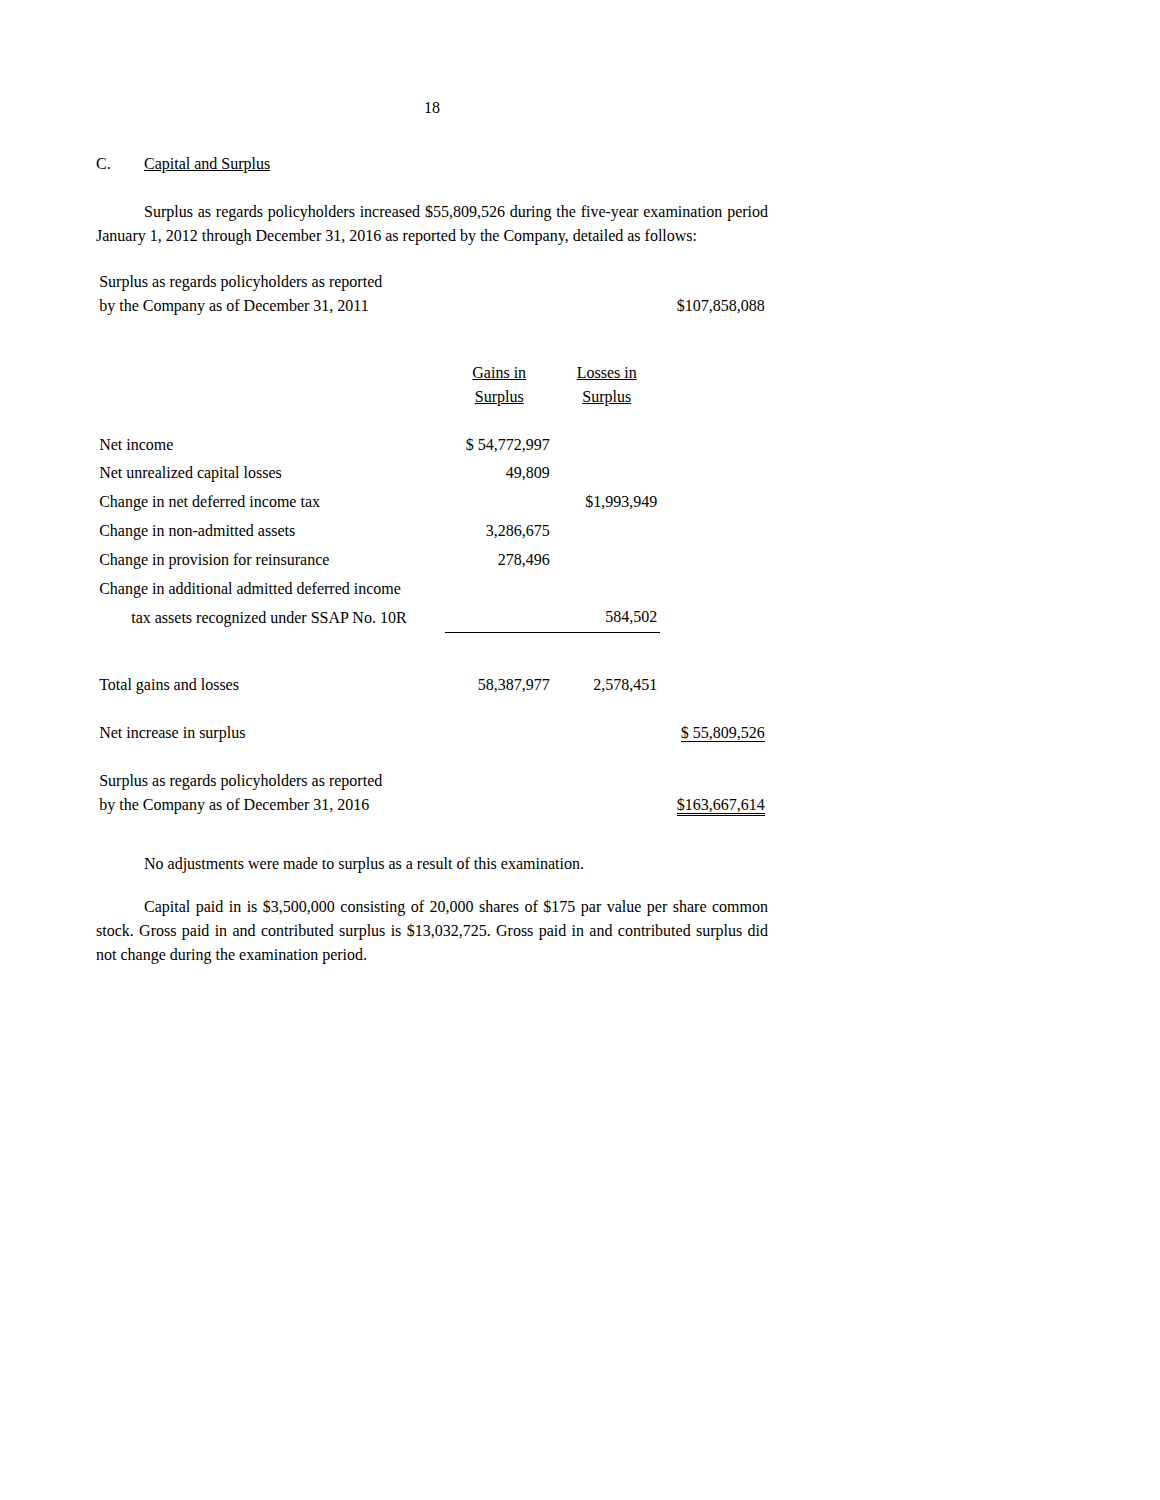18
C. Capital and Surplus
Surplus as regards policyholders increased $55,809,526 during the five-year examination period January 1, 2012 through December 31, 2016 as reported by the Company, detailed as follows:
| Surplus as regards policyholders as reported by the Company as of December 31, 2011 | | | $107,858,088 |
| | Gains in Surplus | Losses in Surplus | |
| Net income | $ 54,772,997 | | |
| Net unrealized capital losses | 49,809 | | |
| Change in net deferred income tax | | $1,993,949 | |
| Change in non-admitted assets | 3,286,675 | | |
| Change in provision for reinsurance | 278,496 | | |
| Change in additional admitted deferred income | | | |
| tax assets recognized under SSAP No. 10R | | 584,502 | |
| Total gains and losses | 58,387,977 | 2,578,451 | |
| Net increase in surplus | | | $ 55,809,526 |
| Surplus as regards policyholders as reported by the Company as of December 31, 2016 | | | $163,667,614 |
No adjustments were made to surplus as a result of this examination.
Capital paid in is $3,500,000 consisting of 20,000 shares of $175 par value per share common stock. Gross paid in and contributed surplus is $13,032,725. Gross paid in and contributed surplus did not change during the examination period.